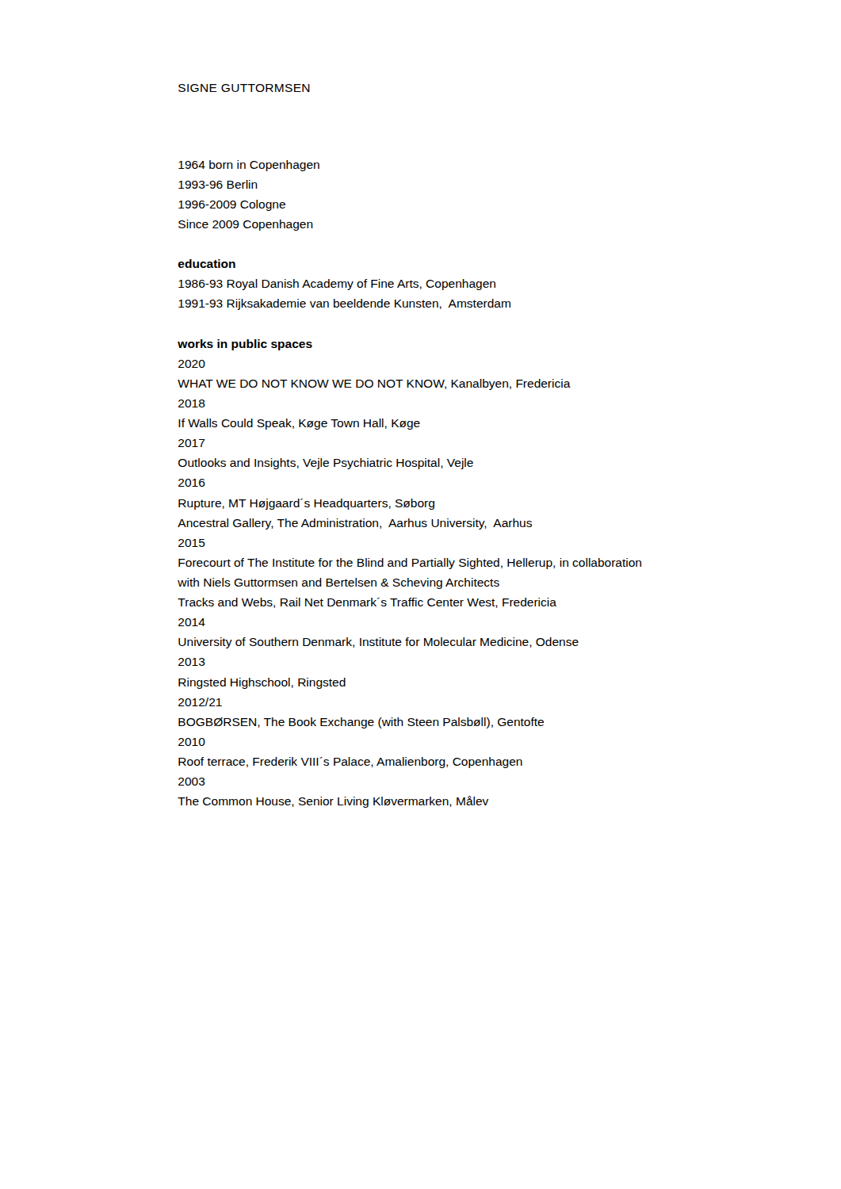SIGNE GUTTORMSEN
1964 born in Copenhagen
1993-96 Berlin
1996-2009 Cologne
Since 2009 Copenhagen
education
1986-93 Royal Danish Academy of Fine Arts, Copenhagen
1991-93 Rijksakademie van beeldende Kunsten, Amsterdam
works in public spaces
2020
WHAT WE DO NOT KNOW WE DO NOT KNOW, Kanalbyen, Fredericia
2018
If Walls Could Speak, Køge Town Hall, Køge
2017
Outlooks and Insights, Vejle Psychiatric Hospital, Vejle
2016
Rupture, MT Højgaard´s Headquarters, Søborg
Ancestral Gallery, The Administration, Aarhus University, Aarhus
2015
Forecourt of The Institute for the Blind and Partially Sighted, Hellerup, in collaboration with Niels Guttormsen and Bertelsen & Scheving Architects
Tracks and Webs, Rail Net Denmark´s Traffic Center West, Fredericia
2014
University of Southern Denmark, Institute for Molecular Medicine, Odense
2013
Ringsted Highschool, Ringsted
2012/21
BOGBØRSEN, The Book Exchange (with Steen Palsbøll), Gentofte
2010
Roof terrace, Frederik VIII´s Palace, Amalienborg, Copenhagen
2003
The Common House, Senior Living Kløvermarken, Målev